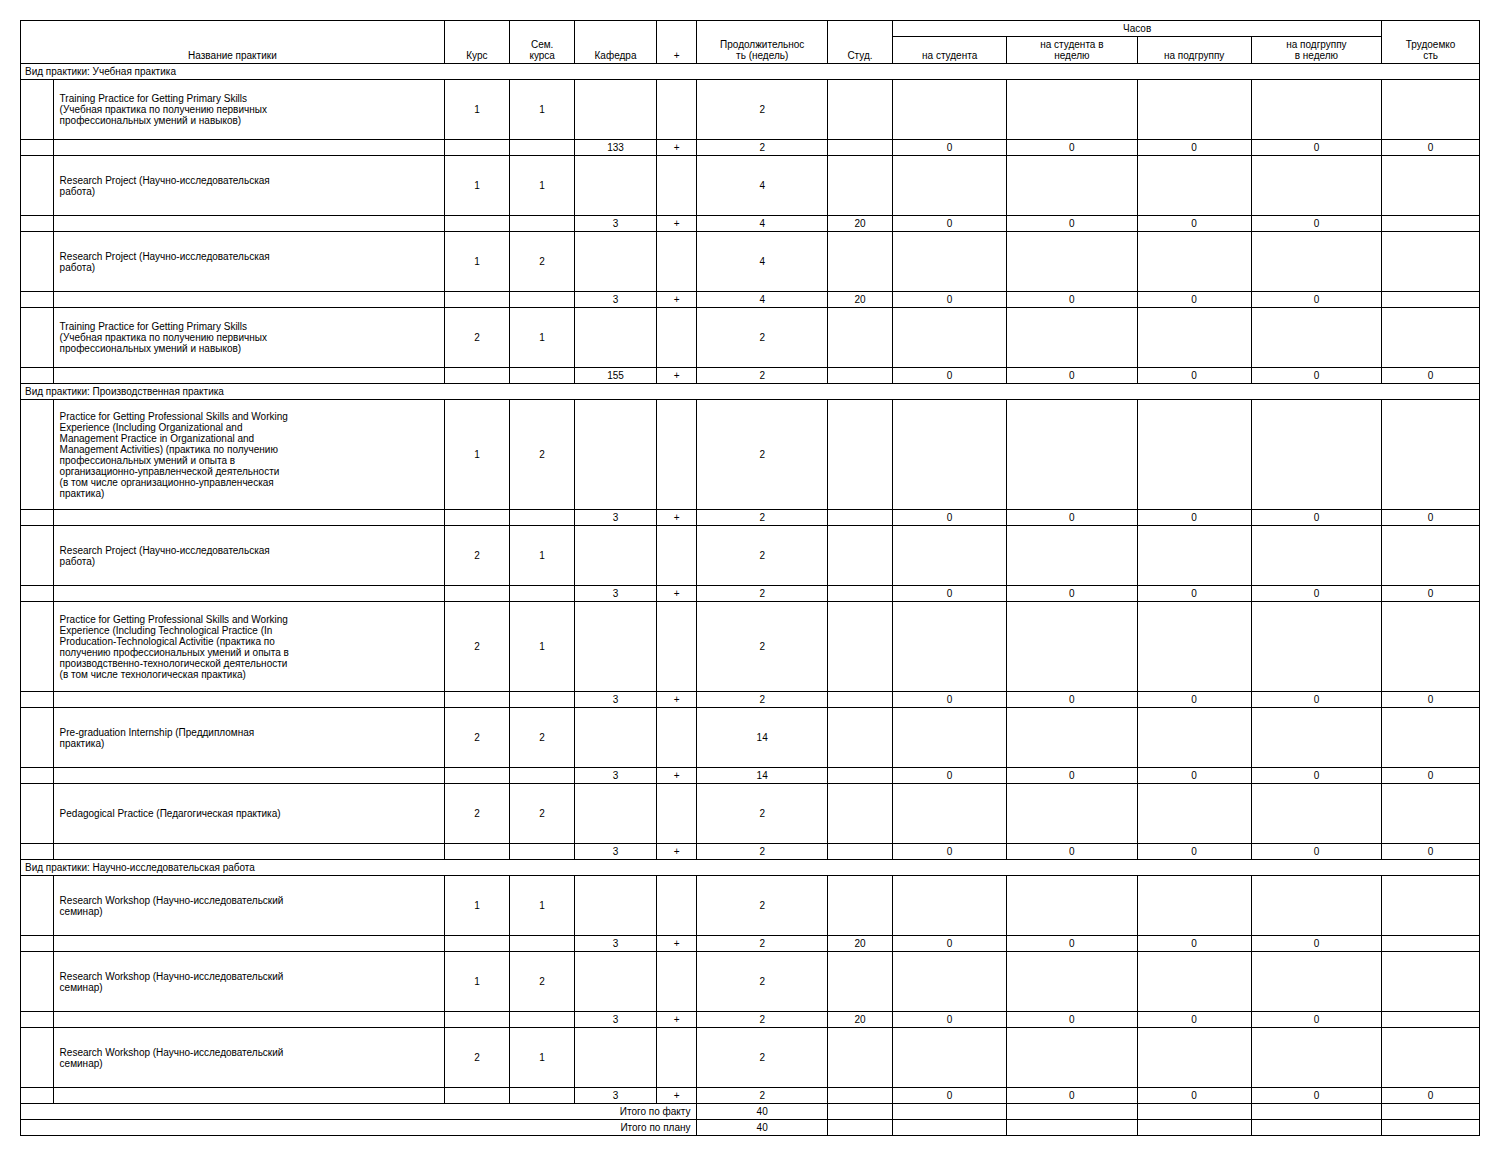| Название практики | Курс | Сем. курса | Кафедра | + | Продолжительнос ть (недель) | Студ. | Часов | Трудоемко сть |
| --- | --- | --- | --- | --- | --- | --- | --- | --- |
| на студента | на студента в неделю | на подгруппу | на подгруппу в неделю |
| Вид практики: Учебная практика |
| | Training Practice for Getting Primary Skills (Учебная практика по получению первичных профессиональных умений и навыков) | 1 | 1 | | | 2 | | | | | | |
| | | | | 133 | + | 2 | | 0 | 0 | 0 | 0 | 0 |
| | Research Project (Научно-исследовательская работа) | 1 | 1 | | | 4 | | | | | | |
| | | | | 3 | + | 4 | 20 | 0 | 0 | 0 | 0 | |
| | Research Project (Научно-исследовательская работа) | 1 | 2 | | | 4 | | | | | | |
| | | | | 3 | + | 4 | 20 | 0 | 0 | 0 | 0 | |
| | Training Practice for Getting Primary Skills (Учебная практика по получению первичных профессиональных умений и навыков) | 2 | 1 | | | 2 | | | | | | |
| | | | | 155 | + | 2 | | 0 | 0 | 0 | 0 | 0 |
| Вид практики: Производственная практика |
| | Practice for Getting Professional Skills and Working Experience (Including Organizational and Management Practice in Organizational and Management Activities) (практика по получению профессиональных умений и опыта в организационно-управленческой деятельности (в том числе организационно-управленческая практика) | 1 | 2 | | | 2 | | | | | | |
| | | | | 3 | + | 2 | | 0 | 0 | 0 | 0 | 0 |
| | Research Project (Научно-исследовательская работа) | 2 | 1 | | | 2 | | | | | | |
| | | | | 3 | + | 2 | | 0 | 0 | 0 | 0 | 0 |
| | Practice for Getting Professional Skills and Working Experience (Including Technological Practice (In Producation-Technological Activitie (практика по получению профессиональных умений и опыта в производственно-технологической деятельности (в том числе технологическая практика) | 2 | 1 | | | 2 | | | | | | |
| | | | | 3 | + | 2 | | 0 | 0 | 0 | 0 | 0 |
| | Pre-graduation Internship (Преддипломная практика) | 2 | 2 | | | 14 | | | | | | |
| | | | | 3 | + | 14 | | 0 | 0 | 0 | 0 | 0 |
| | Pedagogical Practice (Педагогическая практика) | 2 | 2 | | | 2 | | | | | | |
| | | | | 3 | + | 2 | | 0 | 0 | 0 | 0 | 0 |
| Вид практики: Научно-исследовательская работа |
| | Research Workshop (Научно-исследовательский семинар) | 1 | 1 | | | 2 | | | | | | |
| | | | | 3 | + | 2 | 20 | 0 | 0 | 0 | 0 | |
| | Research Workshop (Научно-исследовательский семинар) | 1 | 2 | | | 2 | | | | | | |
| | | | | 3 | + | 2 | 20 | 0 | 0 | 0 | 0 | |
| | Research Workshop (Научно-исследовательский семинар) | 2 | 1 | | | 2 | | | | | | |
| | | | | 3 | + | 2 | | 0 | 0 | 0 | 0 | 0 |
| Итого по факту | 40 | | | | | | |
| Итого по плану | 40 | | | | | | |